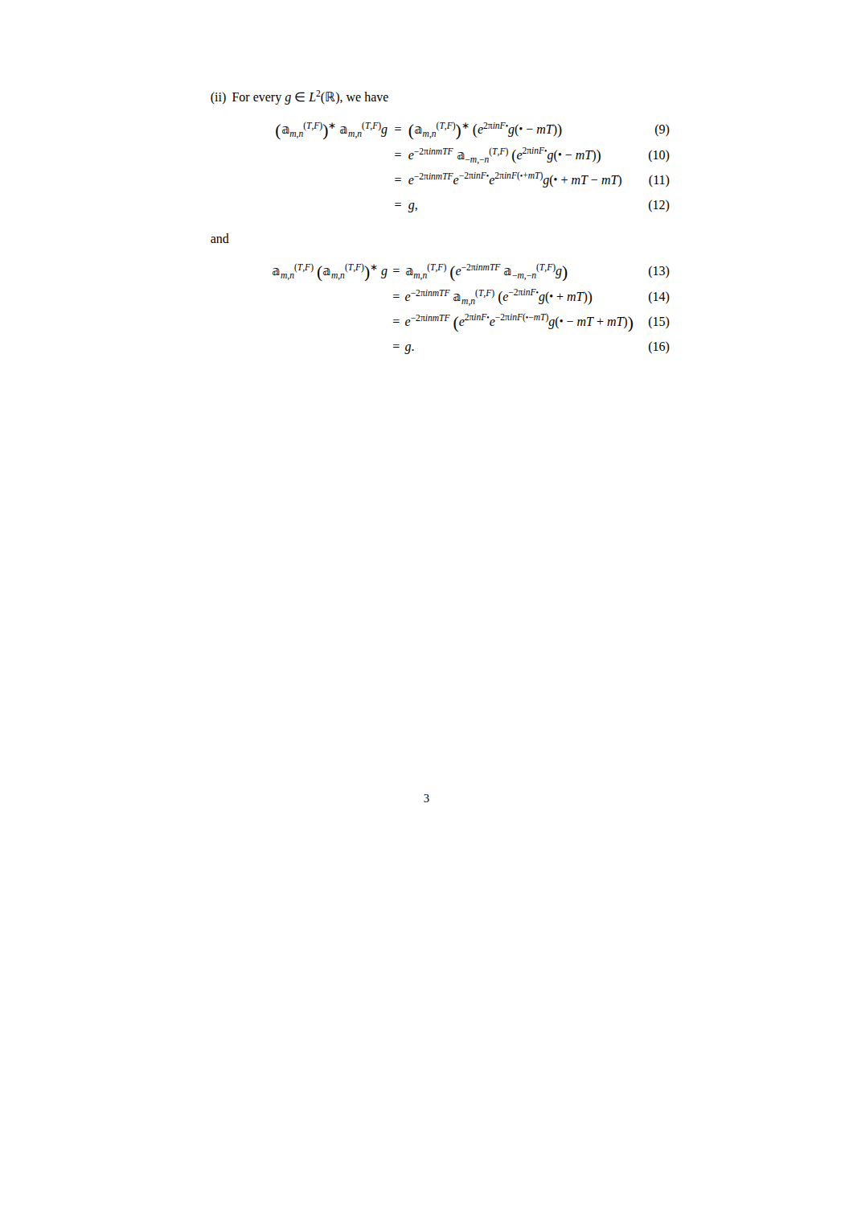(ii)
For every g ∈ L2(ℝ), we have
| ( 𝕒 m , n ( T , F ) ) ∗ 𝕒 m , n ( T , F ) g | = | ( 𝕒 m , n ( T , F ) ) ∗ ( e 2π inF • g ( • − mT ) ) | (9) |
| | = | e −2π inmTF 𝕒 − m ,− n ( T , F ) ( e 2π inF • g ( • − mT ) ) | (10) |
| | = | e −2π inmTF e −2π inF • e 2π inF ( • + mT ) g ( • + mT − mT ) | (11) |
| | = | g , | (12) |
and
| 𝕒 m , n ( T , F ) ( 𝕒 m , n ( T , F ) ) ∗ g | = | 𝕒 m , n ( T , F ) ( e −2π inmTF 𝕒 − m ,− n ( T , F ) g ) | (13) |
| | = | e −2π inmTF 𝕒 m , n ( T , F ) ( e −2π inF • g ( • + mT ) ) | (14) |
| | = | e −2π inmTF ( e 2π inF • e −2π inF ( • − mT ) g ( • − mT + mT ) ) | (15) |
| | = | g . | (16) |
3